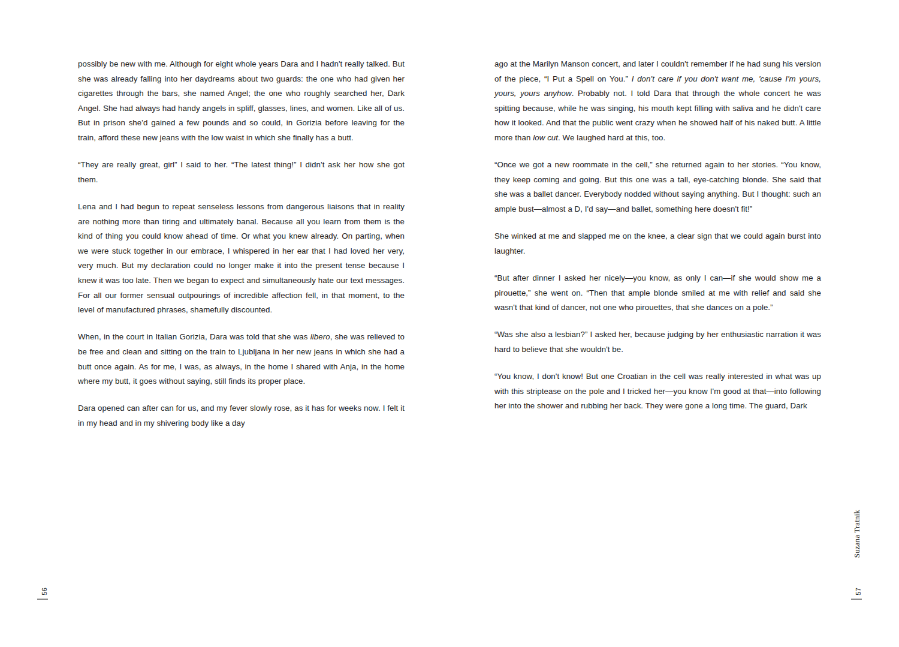possibly be new with me. Although for eight whole years Dara and I hadn't really talked. But she was already falling into her daydreams about two guards: the one who had given her cigarettes through the bars, she named Angel; the one who roughly searched her, Dark Angel. She had always had handy angels in spliff, glasses, lines, and women. Like all of us. But in prison she'd gained a few pounds and so could, in Gorizia before leaving for the train, afford these new jeans with the low waist in which she finally has a butt.
“They are really great, girl” I said to her. “The latest thing!” I didn't ask her how she got them.
Lena and I had begun to repeat senseless lessons from dangerous liaisons that in reality are nothing more than tiring and ultimately banal. Because all you learn from them is the kind of thing you could know ahead of time. Or what you knew already. On parting, when we were stuck together in our embrace, I whispered in her ear that I had loved her very, very much. But my declaration could no longer make it into the present tense because I knew it was too late. Then we began to expect and simultaneously hate our text messages. For all our former sensual outpourings of incredible affection fell, in that moment, to the level of manufactured phrases, shamefully discounted.
When, in the court in Italian Gorizia, Dara was told that she was libero, she was relieved to be free and clean and sitting on the train to Ljubljana in her new jeans in which she had a butt once again. As for me, I was, as always, in the home I shared with Anja, in the home where my butt, it goes without saying, still finds its proper place.
Dara opened can after can for us, and my fever slowly rose, as it has for weeks now. I felt it in my head and in my shivering body like a day
56
ago at the Marilyn Manson concert, and later I couldn't remember if he had sung his version of the piece, “I Put a Spell on You.” I don't care if you don't want me, 'cause I'm yours, yours, yours anyhow. Probably not. I told Dara that through the whole concert he was spitting because, while he was singing, his mouth kept filling with saliva and he didn't care how it looked. And that the public went crazy when he showed half of his naked butt. A little more than low cut. We laughed hard at this, too.
“Once we got a new roommate in the cell,” she returned again to her stories. “You know, they keep coming and going. But this one was a tall, eye-catching blonde. She said that she was a ballet dancer. Everybody nodded without saying anything. But I thought: such an ample bust—almost a D, I'd say—and ballet, something here doesn't fit!”
She winked at me and slapped me on the knee, a clear sign that we could again burst into laughter.
“But after dinner I asked her nicely—you know, as only I can—if she would show me a pirouette,” she went on. “Then that ample blonde smiled at me with relief and said she wasn't that kind of dancer, not one who pirouettes, that she dances on a pole.”
“Was she also a lesbian?” I asked her, because judging by her enthusiastic narration it was hard to believe that she wouldn't be.
“You know, I don't know! But one Croatian in the cell was really interested in what was up with this striptease on the pole and I tricked her—you know I'm good at that—into following her into the shower and rubbing her back. They were gone a long time. The guard, Dark
Suzana Tratnik
57